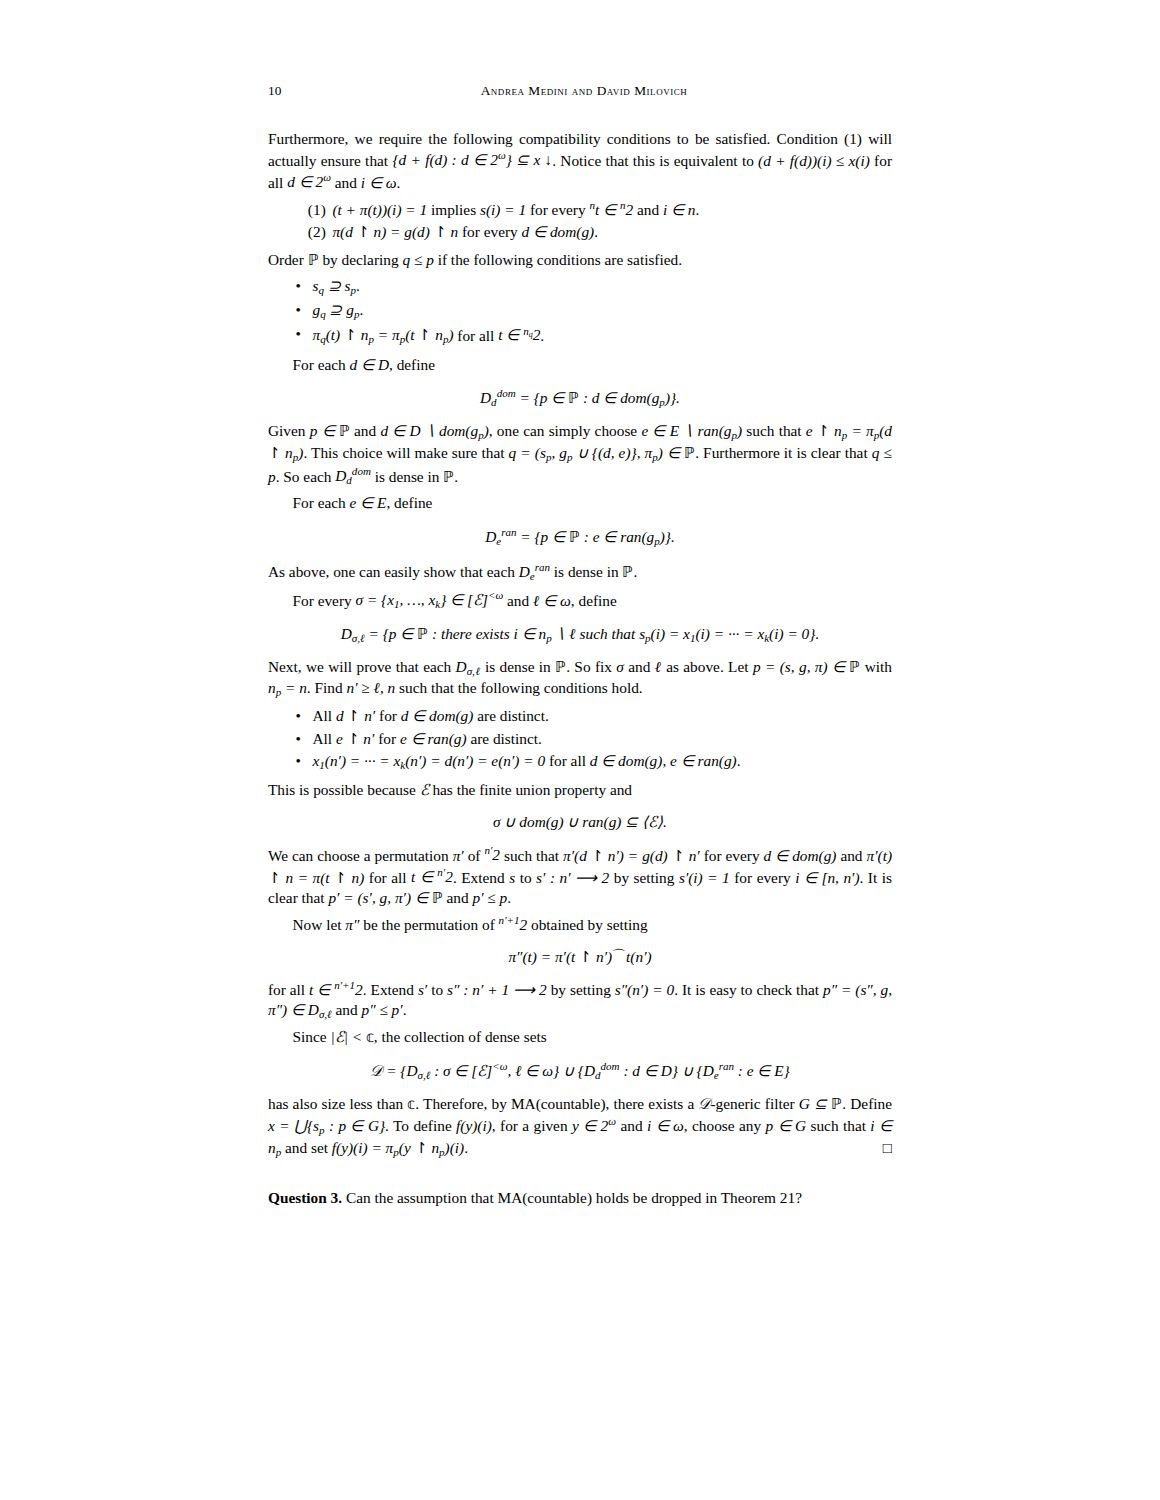10 Andrea Medini and David Milovich
Furthermore, we require the following compatibility conditions to be satisfied. Condition (1) will actually ensure that {d + f(d) : d ∈ 2ω} ⊆ x ↓. Notice that this is equivalent to (d + f(d))(i) ≤ x(i) for all d ∈ 2ω and i ∈ ω.
(1)(t + π(t))(i) = 1 implies s(i) = 1 for every nt ∈ n2 and i ∈ n.
(2) π(d ↾ n) = g(d) ↾ n for every d ∈ dom(g).
Order ℙ by declaring q ≤ p if the following conditions are satisfied.
sq ⊇ sp.
gq ⊇ gp.
πq(t) ↾ np = πp(t ↾ np) for all t ∈ nq2.
For each d ∈ D, define
Dddom = {p ∈ ℙ : d ∈ dom(gp)}.
Given p ∈ ℙ and d ∈ D ∖ dom(gp), one can simply choose e ∈ E ∖ ran(gp) such that e ↾ np = πp(d ↾ np). This choice will make sure that q = (sp, gp ∪ {(d, e)}, πp) ∈ ℙ. Furthermore it is clear that q ≤ p. So each Dddom is dense in ℙ.
For each e ∈ E, define
Deran = {p ∈ ℙ : e ∈ ran(gp)}.
As above, one can easily show that each Deran is dense in ℙ.
For every σ = {x1, …, xk} ∈ [ℰ]<ω and ℓ ∈ ω, define
Dσ,ℓ = {p ∈ ℙ : there exists i ∈ np ∖ ℓ such that sp(i) = x1(i) = ··· = xk(i) = 0}.
Next, we will prove that each Dσ,ℓ is dense in ℙ. So fix σ and ℓ as above. Let p = (s, g, π) ∈ ℙ with np = n. Find n′ ≥ ℓ, n such that the following conditions hold.
All d ↾ n′ for d ∈ dom(g) are distinct.
All e ↾ n′ for e ∈ ran(g) are distinct.
x1(n′) = ··· = xk(n′) = d(n′) = e(n′) = 0 for all d ∈ dom(g), e ∈ ran(g).
This is possible because ℰ has the finite union property and
σ ∪ dom(g) ∪ ran(g) ⊆ ⟨ℰ⟩.
We can choose a permutation π′ of n′2 such that π′(d ↾ n′) = g(d) ↾ n′ for every d ∈ dom(g) and π′(t) ↾ n = π(t ↾ n) for all t ∈ n′2. Extend s to s′ : n′ ⟶ 2 by setting s′(i) = 1 for every i ∈ [n, n′). It is clear that p′ = (s′, g, π′) ∈ ℙ and p′ ≤ p.
Now let π″ be the permutation of n′+12 obtained by setting
π″(t) = π′(t ↾ n′)⌒t(n′)
for all t ∈ n′+12. Extend s′ to s″ : n′ + 1 ⟶ 2 by setting s″(n′) = 0. It is easy to check that p″ = (s″, g, π″) ∈ Dσ,ℓ and p″ ≤ p′.
Since |ℰ| < 𝕔, the collection of dense sets
𝒟 = {Dσ,ℓ : σ ∈ [ℰ]<ω, ℓ ∈ ω} ∪ {Dddom : d ∈ D} ∪ {Deran : e ∈ E}
has also size less than 𝕔. Therefore, by MA(countable), there exists a 𝒟-generic filter G ⊆ ℙ. Define x = ⋃{sp : p ∈ G}. To define f(y)(i), for a given y ∈ 2ω and i ∈ ω, choose any p ∈ G such that i ∈ np and set f(y)(i) = πp(y ↾ np)(i). □
Question 3. Can the assumption that MA(countable) holds be dropped in Theorem 21?